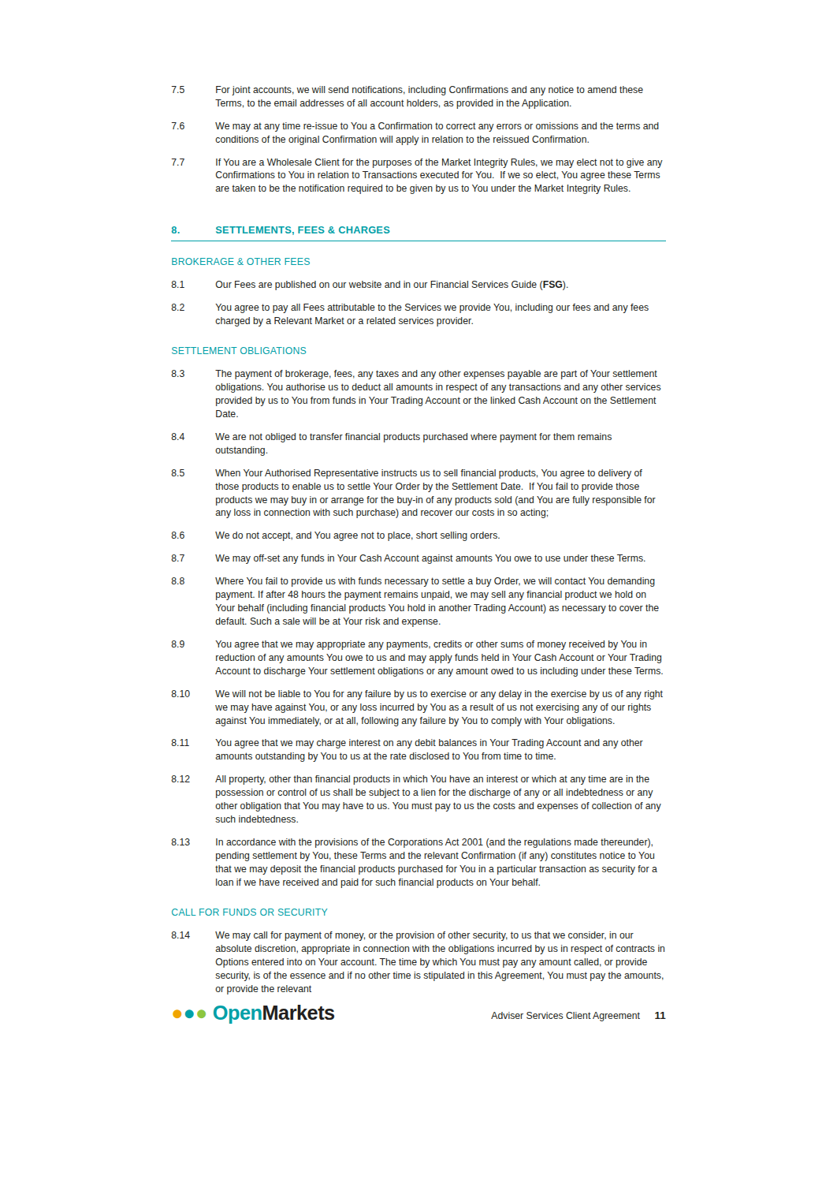7.5
For joint accounts, we will send notifications, including Confirmations and any notice to amend these Terms, to the email addresses of all account holders, as provided in the Application.
7.6
We may at any time re-issue to You a Confirmation to correct any errors or omissions and the terms and conditions of the original Confirmation will apply in relation to the reissued Confirmation.
7.7
If You are a Wholesale Client for the purposes of the Market Integrity Rules, we may elect not to give any Confirmations to You in relation to Transactions executed for You. If we so elect, You agree these Terms are taken to be the notification required to be given by us to You under the Market Integrity Rules.
8.
SETTLEMENTS, FEES & CHARGES
BROKERAGE & OTHER FEES
8.1
Our Fees are published on our website and in our Financial Services Guide (FSG).
8.2
You agree to pay all Fees attributable to the Services we provide You, including our fees and any fees charged by a Relevant Market or a related services provider.
SETTLEMENT OBLIGATIONS
8.3
The payment of brokerage, fees, any taxes and any other expenses payable are part of Your settlement obligations. You authorise us to deduct all amounts in respect of any transactions and any other services provided by us to You from funds in Your Trading Account or the linked Cash Account on the Settlement Date.
8.4
We are not obliged to transfer financial products purchased where payment for them remains outstanding.
8.5
When Your Authorised Representative instructs us to sell financial products, You agree to delivery of those products to enable us to settle Your Order by the Settlement Date. If You fail to provide those products we may buy in or arrange for the buy-in of any products sold (and You are fully responsible for any loss in connection with such purchase) and recover our costs in so acting;
8.6
We do not accept, and You agree not to place, short selling orders.
8.7
We may off-set any funds in Your Cash Account against amounts You owe to use under these Terms.
8.8
Where You fail to provide us with funds necessary to settle a buy Order, we will contact You demanding payment. If after 48 hours the payment remains unpaid, we may sell any financial product we hold on Your behalf (including financial products You hold in another Trading Account) as necessary to cover the default. Such a sale will be at Your risk and expense.
8.9
You agree that we may appropriate any payments, credits or other sums of money received by You in reduction of any amounts You owe to us and may apply funds held in Your Cash Account or Your Trading Account to discharge Your settlement obligations or any amount owed to us including under these Terms.
8.10
We will not be liable to You for any failure by us to exercise or any delay in the exercise by us of any right we may have against You, or any loss incurred by You as a result of us not exercising any of our rights against You immediately, or at all, following any failure by You to comply with Your obligations.
8.11
You agree that we may charge interest on any debit balances in Your Trading Account and any other amounts outstanding by You to us at the rate disclosed to You from time to time.
8.12
All property, other than financial products in which You have an interest or which at any time are in the possession or control of us shall be subject to a lien for the discharge of any or all indebtedness or any other obligation that You may have to us. You must pay to us the costs and expenses of collection of any such indebtedness.
8.13
In accordance with the provisions of the Corporations Act 2001 (and the regulations made thereunder), pending settlement by You, these Terms and the relevant Confirmation (if any) constitutes notice to You that we may deposit the financial products purchased for You in a particular transaction as security for a loan if we have received and paid for such financial products on Your behalf.
CALL FOR FUNDS OR SECURITY
8.14
We may call for payment of money, or the provision of other security, to us that we consider, in our absolute discretion, appropriate in connection with the obligations incurred by us in respect of contracts in Options entered into on Your account. The time by which You must pay any amount called, or provide security, is of the essence and if no other time is stipulated in this Agreement, You must pay the amounts, or provide the relevant
●●● Open Markets
Adviser Services Client Agreement 11